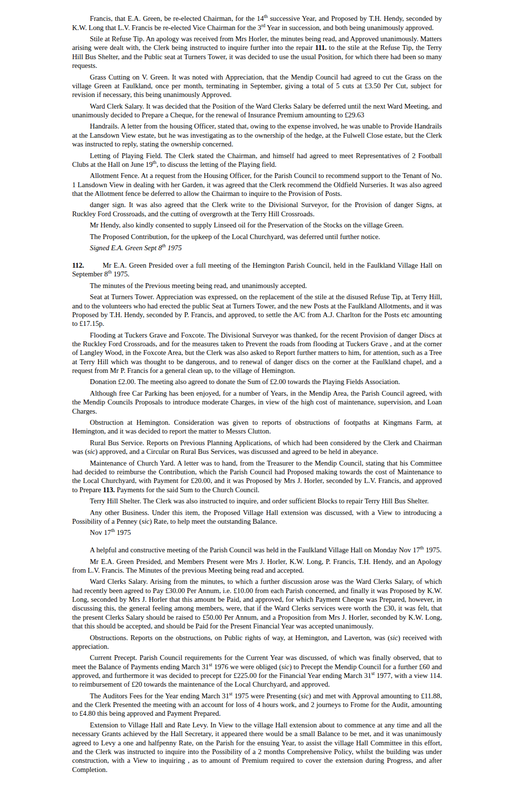Francis, that E.A. Green, be re-elected Chairman, for the 14th successive Year, and Proposed by T.H. Hendy, seconded by K.W. Long that L.V. Francis be re-elected Vice Chairman for the 3rd Year in succession, and both being unanimously approved.
Stile at Refuse Tip. An apology was received from Mrs Horler, the minutes being read, and Approved unanimously. Matters arising were dealt with, the Clerk being instructed to inquire further into the repair 111. to the stile at the Refuse Tip, the Terry Hill Bus Shelter, and the Public seat at Turners Tower, it was decided to use the usual Position, for which there had been so many requests.
Grass Cutting on V. Green. It was noted with Appreciation, that the Mendip Council had agreed to cut the Grass on the village Green at Faulkland, once per month, terminating in September, giving a total of 5 cuts at £3.50 Per Cut, subject for revision if necessary, this being unanimously Approved.
Ward Clerk Salary. It was decided that the Position of the Ward Clerks Salary be deferred until the next Ward Meeting, and unanimously decided to Prepare a Cheque, for the renewal of Insurance Premium amounting to £29.63
Handrails. A letter from the housing Officer, stated that, owing to the expense involved, he was unable to Provide Handrails at the Lansdown View estate, but he was investigating as to the ownership of the hedge, at the Fulwell Close estate, but the Clerk was instructed to reply, stating the ownership concerned.
Letting of Playing Field. The Clerk stated the Chairman, and himself had agreed to meet Representatives of 2 Football Clubs at the Hall on June 19th, to discuss the letting of the Playing field.
Allotment Fence. At a request from the Housing Officer, for the Parish Council to recommend support to the Tenant of No. 1 Lansdown View in dealing with her Garden, it was agreed that the Clerk recommend the Oldfield Nurseries. It was also agreed that the Allotment fence be deferred to allow the Chairman to inquire to the Provision of Posts.
danger sign. It was also agreed that the Clerk write to the Divisional Surveyor, for the Provision of danger Signs, at Ruckley Ford Crossroads, and the cutting of overgrowth at the Terry Hill Crossroads.
Mr Hendy, also kindly consented to supply Linseed oil for the Preservation of the Stocks on the village Green.
The Proposed Contribution, for the upkeep of the Local Churchyard, was deferred until further notice.
Signed E.A. Green Sept 8th 1975
112. Mr E.A. Green Presided over a full meeting of the Hemington Parish Council, held in the Faulkland Village Hall on September 8th 1975.
The minutes of the Previous meeting being read, and unanimously accepted.
Seat at Turners Tower. Appreciation was expressed, on the replacement of the stile at the disused Refuse Tip, at Terry Hill, and to the volunteers who had erected the public Seat at Turners Tower, and the new Posts at the Faulkland Allotments, and it was Proposed by T.H. Hendy, seconded by P. Francis, and approved, to settle the A/C from A.J. Charlton for the Posts etc amounting to £17.15p.
Flooding at Tuckers Grave and Foxcote. The Divisional Surveyor was thanked, for the recent Provision of danger Discs at the Ruckley Ford Crossroads, and for the measures taken to Prevent the roads from flooding at Tuckers Grave , and at the corner of Langley Wood, in the Foxcote Area, but the Clerk was also asked to Report further matters to him, for attention, such as a Tree at Terry Hill which was thought to be dangerous, and to renewal of danger discs on the corner at the Faulkland chapel, and a request from Mr P. Francis for a general clean up, to the village of Hemington.
Donation £2.00. The meeting also agreed to donate the Sum of £2.00 towards the Playing Fields Association.
Although free Car Parking has been enjoyed, for a number of Years, in the Mendip Area, the Parish Council agreed, with the Mendip Councils Proposals to introduce moderate Charges, in view of the high cost of maintenance, supervision, and Loan Charges.
Obstruction at Hemington. Consideration was given to reports of obstructions of footpaths at Kingmans Farm, at Hemington, and it was decided to report the matter to Messrs Clutton.
Rural Bus Service. Reports on Previous Planning Applications, of which had been considered by the Clerk and Chairman was (sic) approved, and a Circular on Rural Bus Services, was discussed and agreed to be held in abeyance.
Maintenance of Church Yard. A letter was to hand, from the Treasurer to the Mendip Council, stating that his Committee had decided to reimburse the Contribution, which the Parish Council had Proposed making towards the cost of Maintenance to the Local Churchyard, with Payment for £20.00, and it was Proposed by Mrs J. Horler, seconded by L.V. Francis, and approved to Prepare 113. Payments for the said Sum to the Church Council.
Terry Hill Shelter. The Clerk was also instructed to inquire, and order sufficient Blocks to repair Terry Hill Bus Shelter.
Any other Business. Under this item, the Proposed Village Hall extension was discussed, with a View to introducing a Possibility of a Penney (sic) Rate, to help meet the outstanding Balance.
Nov 17th 1975
A helpful and constructive meeting of the Parish Council was held in the Faulkland Village Hall on Monday Nov 17th 1975.
Mr E.A. Green Presided, and Members Present were Mrs J. Horler, K.W. Long, P. Francis, T.H. Hendy, and an Apology from L.V. Francis. The Minutes of the previous Meeting being read and accepted.
Ward Clerks Salary. Arising from the minutes, to which a further discussion arose was the Ward Clerks Salary, of which had recently been agreed to Pay £30.00 Per Annum, i.e. £10.00 from each Parish concerned, and finally it was Proposed by K.W. Long, seconded by Mrs J. Horler that this amount be Paid, and approved, for which Payment Cheque was Prepared, however, in discussing this, the general feeling among members, were, that if the Ward Clerks services were worth the £30, it was felt, that the present Clerks Salary should be raised to £50.00 Per Annum, and a Proposition from Mrs J. Horler, seconded by K.W. Long, that this should be accepted, and should be Paid for the Present Financial Year was accepted unanimously.
Obstructions. Reports on the obstructions, on Public rights of way, at Hemington, and Laverton, was (sic) received with appreciation.
Current Precept. Parish Council requirements for the Current Year was discussed, of which was finally observed, that to meet the Balance of Payments ending March 31st 1976 we were obliged (sic) to Precept the Mendip Council for a further £60 and approved, and furthermore it was decided to precept for £225.00 for the Financial Year ending March 31st 1977, with a view 114. to reimbursement of £20 towards the maintenance of the Local Churchyard, and approved.
The Auditors Fees for the Year ending March 31st 1975 were Presenting (sic) and met with Approval amounting to £11.88, and the Clerk Presented the meeting with an account for loss of 4 hours work, and 2 journeys to Frome for the Audit, amounting to £4.80 this being approved and Payment Prepared.
Extension to Village Hall and Rate Levy. In View to the village Hall extension about to commence at any time and all the necessary Grants achieved by the Hall Secretary, it appeared there would be a small Balance to be met, and it was unanimously agreed to Levy a one and halfpenny Rate, on the Parish for the ensuing Year, to assist the village Hall Committee in this effort, and the Clerk was instructed to inquire into the Possibility of a 2 months Comprehensive Policy, whilst the building was under construction, with a View to inquiring , as to amount of Premium required to cover the extension during Progress, and after Completion.